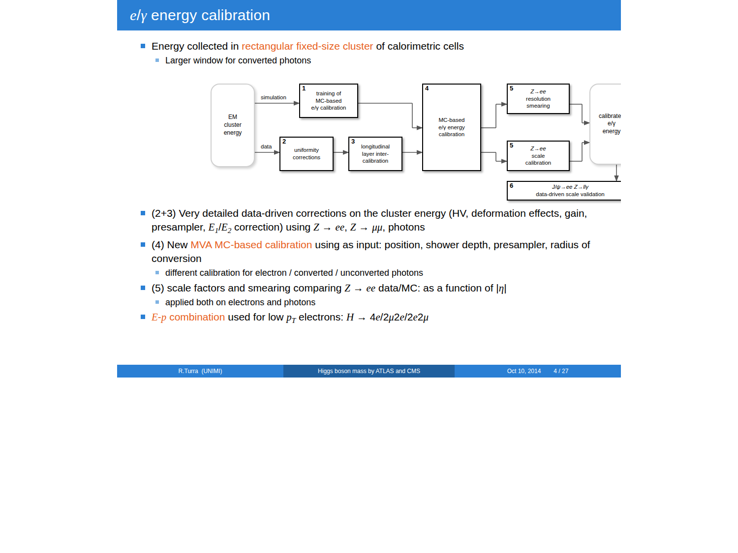e/γ energy calibration
Energy collected in rectangular fixed-size cluster of calorimetric cells
Larger window for converted photons
EM
cluster
energy
simulation
data
training of
MC-based
e/γ calibration
1
uniformity
corrections
2
longitudinal
layer inter-
calibration
3
MC-based
e/γ energy
calibration
4
Z→ee
resolution
smearing
5
Z→ee
scale
calibration
5
calibrated
e/γ
energy
J/ψ→ee Z→llγ
data-driven scale validation
6
(2+3) Very detailed data-driven corrections on the cluster energy (HV, deformation effects, gain, presampler, E1/E2 correction) using Z → ee, Z → μμ, photons
(4) New MVA MC-based calibration using as input: position, shower depth, presampler, radius of conversion
different calibration for electron / converted / unconverted photons
(5) scale factors and smearing comparing Z → ee data/MC: as a function of |η|
applied both on electrons and photons
E-p combination used for low pT electrons: H → 4e/2μ2e/2e2μ
R.Turra (UNIMI)
Higgs boson mass by ATLAS and CMS
Oct 10, 20144 / 27